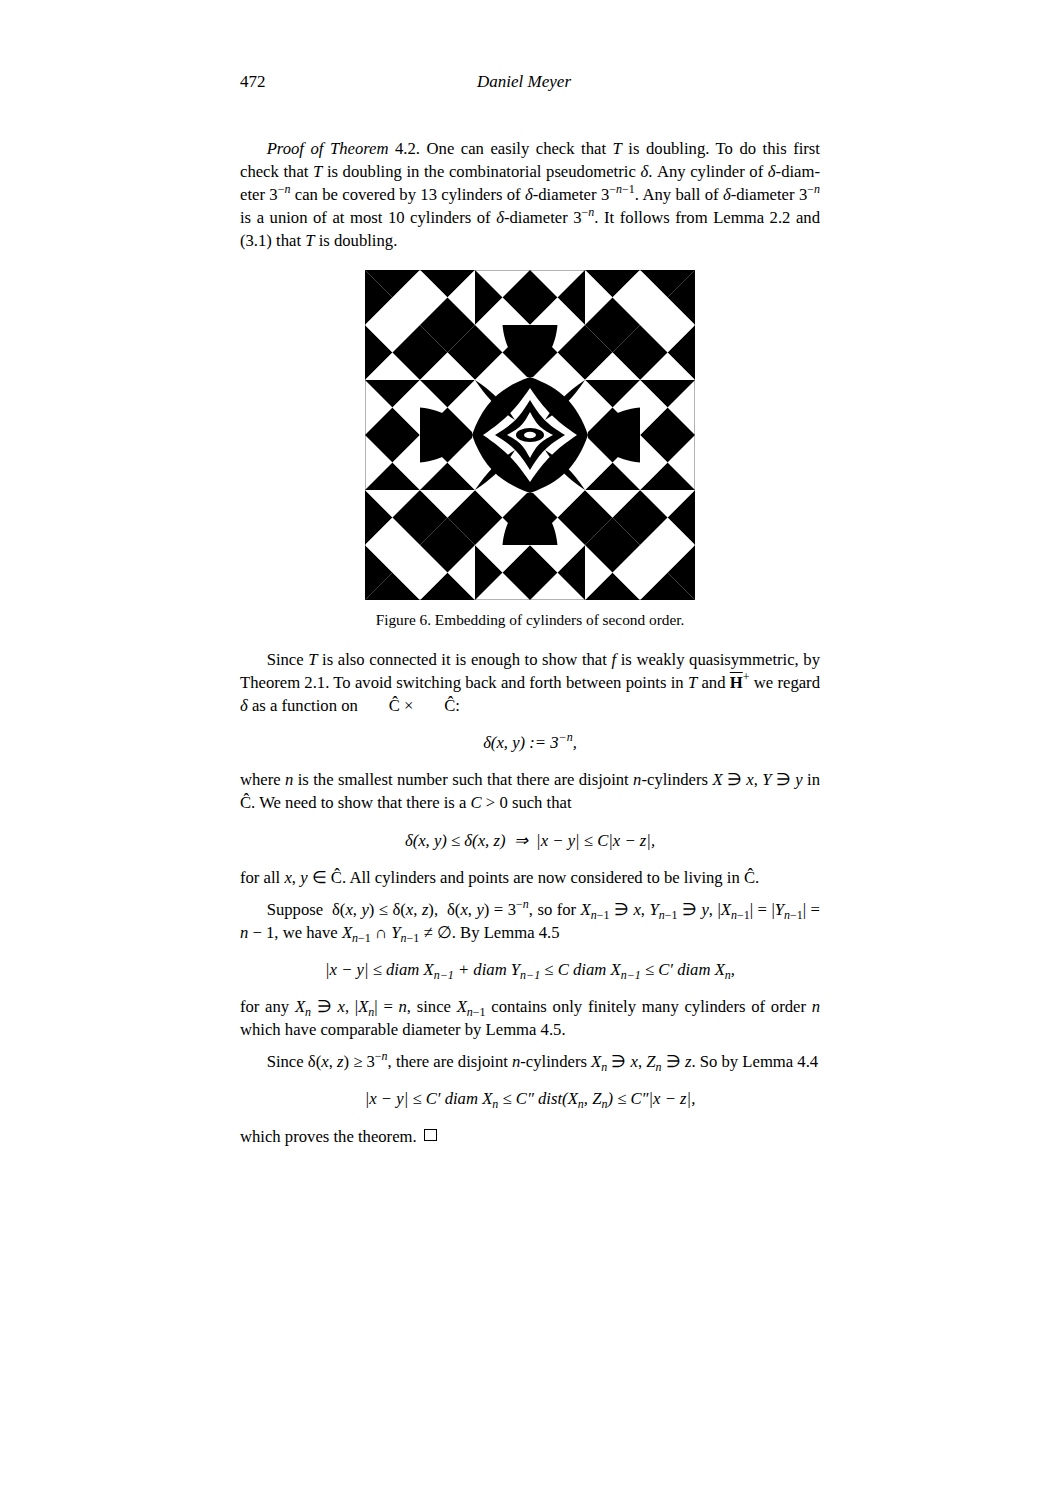472
Daniel Meyer
Proof of Theorem 4.2. One can easily check that T is doubling. To do this first check that T is doubling in the combinatorial pseudometric δ. Any cylinder of δ-diameter 3−n can be covered by 13 cylinders of δ-diameter 3−n−1. Any ball of δ-diameter 3−n is a union of at most 10 cylinders of δ-diameter 3−n. It follows from Lemma 2.2 and (3.1) that T is doubling.
Figure 6. Embedding of cylinders of second order.
Since T is also connected it is enough to show that f is weakly quasisymmetric, by Theorem 2.1. To avoid switching back and forth between points in T and H+ we regard δ as a function on Ĉ × Ĉ:
δ(x, y) := 3−n,
where n is the smallest number such that there are disjoint n-cylinders X ∋ x, Y ∋ y in Ĉ. We need to show that there is a C > 0 such that
δ(x, y) ≤ δ(x, z) ⇒ |x − y| ≤ C|x − z|,
for all x, y ∈ Ĉ. All cylinders and points are now considered to be living in Ĉ.
Suppose δ(x, y) ≤ δ(x, z), δ(x, y) = 3−n, so for Xn−1 ∋ x, Yn−1 ∋ y, |Xn−1| = |Yn−1| = n − 1, we have Xn−1 ∩ Yn−1 ≠ ∅. By Lemma 4.5
|x − y| ≤ diam Xn−1 + diam Yn−1 ≤ C diam Xn−1 ≤ C′ diam Xn,
for any Xn ∋ x, |Xn| = n, since Xn−1 contains only finitely many cylinders of order n which have comparable diameter by Lemma 4.5.
Since δ(x, z) ≥ 3−n, there are disjoint n-cylinders Xn ∋ x, Zn ∋ z. So by Lemma 4.4
|x − y| ≤ C′ diam Xn ≤ C″ dist(Xn, Zn) ≤ C″|x − z|,
which proves the theorem.